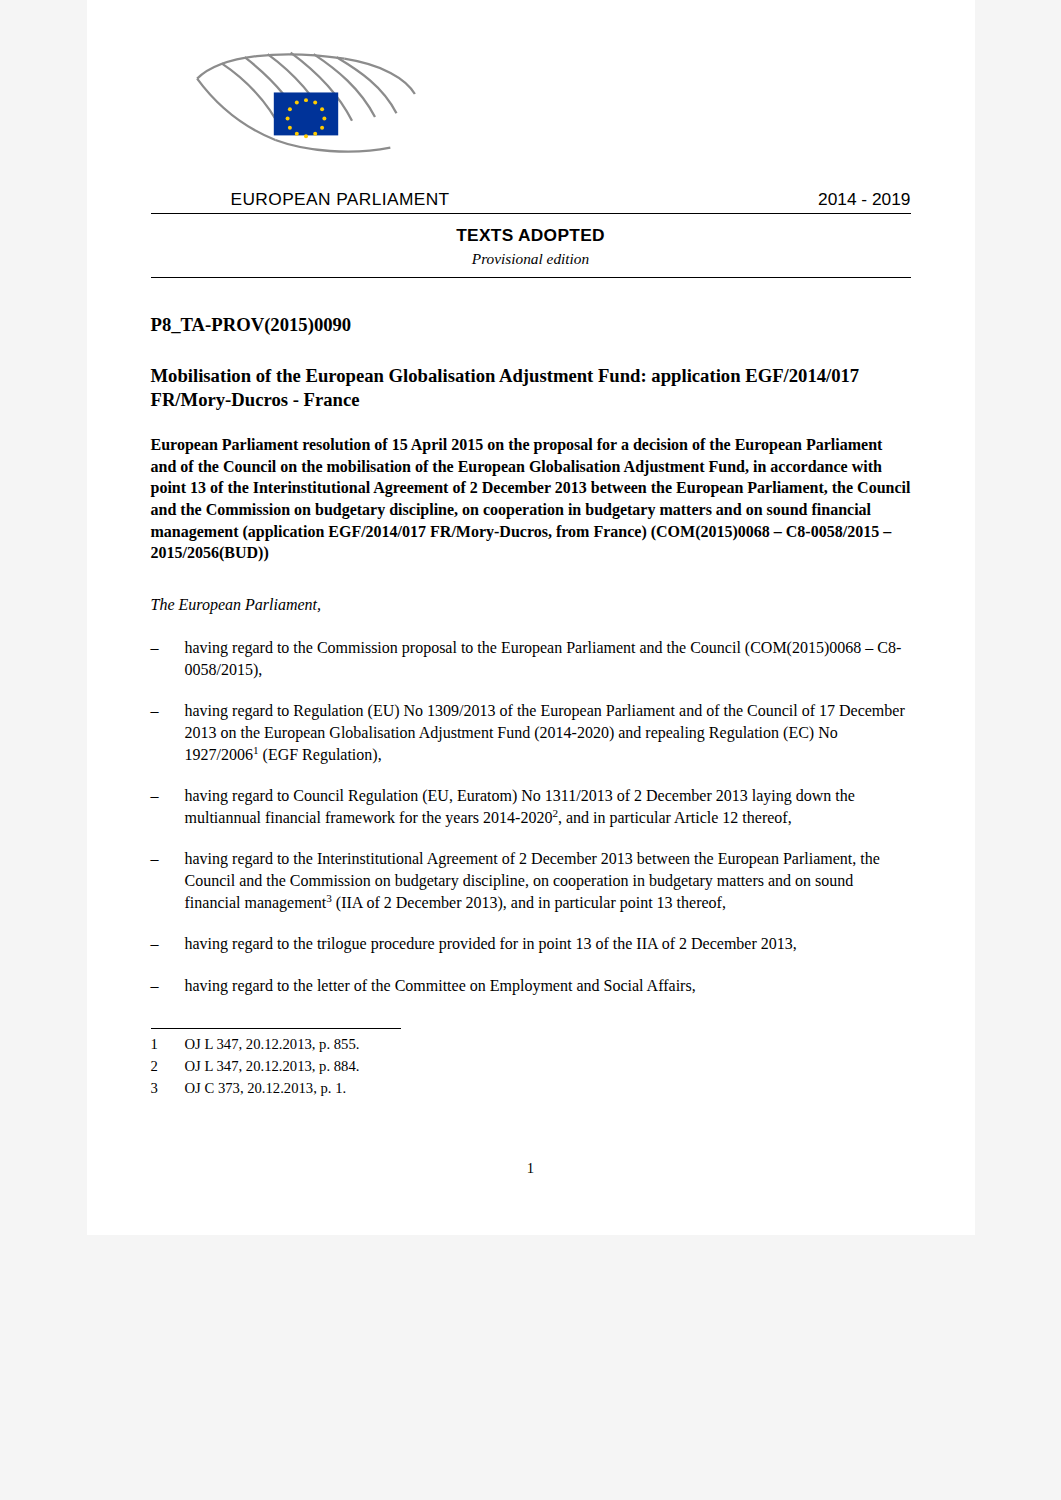EUROPEAN PARLIAMENT
2014 - 2019
TEXTS ADOPTED
Provisional edition
P8_TA-PROV(2015)0090
Mobilisation of the European Globalisation Adjustment Fund: application EGF/2014/017 FR/Mory-Ducros - France
European Parliament resolution of 15 April 2015 on the proposal for a decision of the European Parliament and of the Council on the mobilisation of the European Globalisation Adjustment Fund, in accordance with point 13 of the Interinstitutional Agreement of 2 December 2013 between the European Parliament, the Council and the Commission on budgetary discipline, on cooperation in budgetary matters and on sound financial management (application EGF/2014/017 FR/Mory-Ducros, from France) (COM(2015)0068 – C8-0058/2015 – 2015/2056(BUD))
The European Parliament,
having regard to the Commission proposal to the European Parliament and the Council (COM(2015)0068 – C8-0058/2015),
having regard to Regulation (EU) No 1309/2013 of the European Parliament and of the Council of 17 December 2013 on the European Globalisation Adjustment Fund (2014-2020) and repealing Regulation (EC) No 1927/20061 (EGF Regulation),
having regard to Council Regulation (EU, Euratom) No 1311/2013 of 2 December 2013 laying down the multiannual financial framework for the years 2014-20202, and in particular Article 12 thereof,
having regard to the Interinstitutional Agreement of 2 December 2013 between the European Parliament, the Council and the Commission on budgetary discipline, on cooperation in budgetary matters and on sound financial management3 (IIA of 2 December 2013), and in particular point 13 thereof,
having regard to the trilogue procedure provided for in point 13 of the IIA of 2 December 2013,
having regard to the letter of the Committee on Employment and Social Affairs,
1 OJ L 347, 20.12.2013, p. 855.
2 OJ L 347, 20.12.2013, p. 884.
3 OJ C 373, 20.12.2013, p. 1.
1